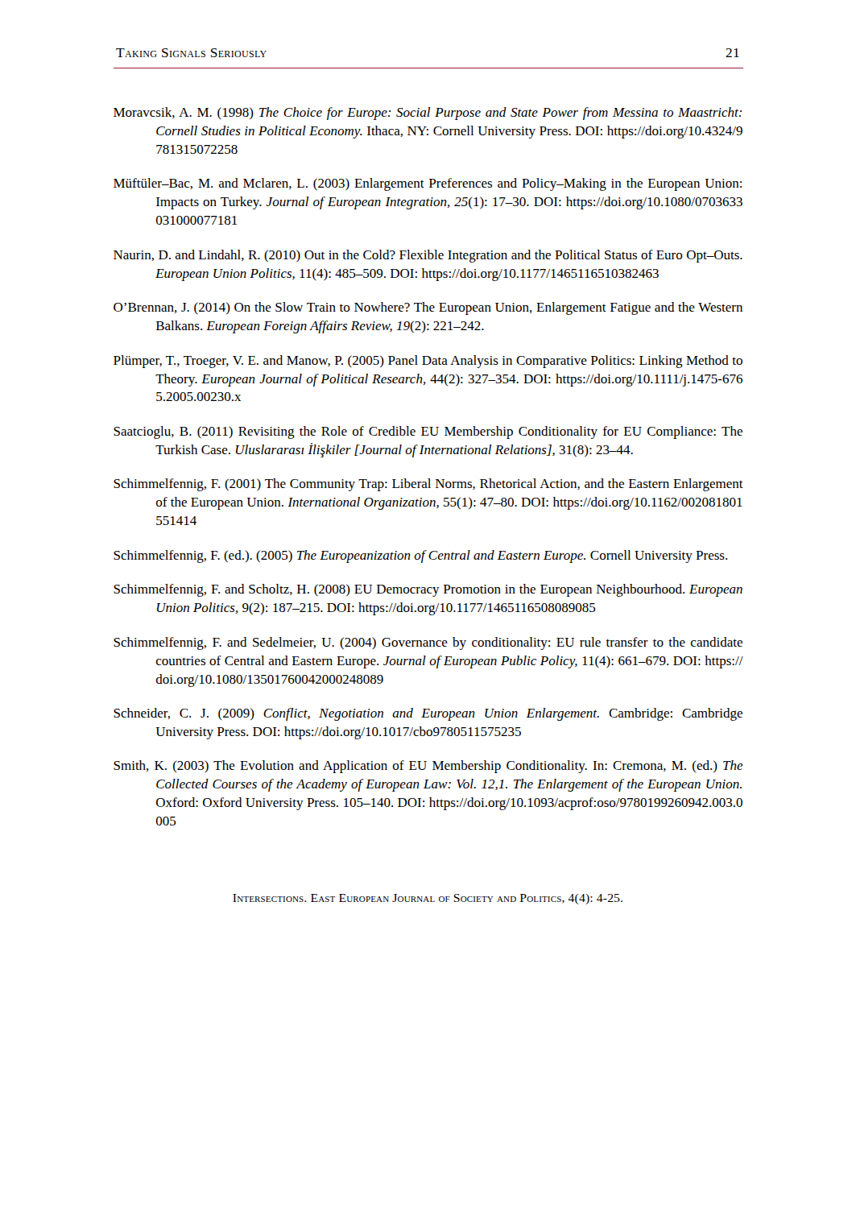Taking Signals Seriously 21
Moravcsik, A. M. (1998) The Choice for Europe: Social Purpose and State Power from Messina to Maastricht: Cornell Studies in Political Economy. Ithaca, NY: Cornell University Press. DOI: https://doi.org/10.4324/9781315072258
Müftüler–Bac, M. and Mclaren, L. (2003) Enlargement Preferences and Policy–Making in the European Union: Impacts on Turkey. Journal of European Integration, 25(1): 17–30. DOI: https://doi.org/10.1080/0703633031000077181
Naurin, D. and Lindahl, R. (2010) Out in the Cold? Flexible Integration and the Political Status of Euro Opt–Outs. European Union Politics, 11(4): 485–509. DOI: https://doi.org/10.1177/1465116510382463
O’Brennan, J. (2014) On the Slow Train to Nowhere? The European Union, Enlargement Fatigue and the Western Balkans. European Foreign Affairs Review, 19(2): 221–242.
Plümper, T., Troeger, V. E. and Manow, P. (2005) Panel Data Analysis in Comparative Politics: Linking Method to Theory. European Journal of Political Research, 44(2): 327–354. DOI: https://doi.org/10.1111/j.1475-6765.2005.00230.x
Saatcioglu, B. (2011) Revisiting the Role of Credible EU Membership Conditionality for EU Compliance: The Turkish Case. Uluslararası İlişkiler [Journal of International Relations], 31(8): 23–44.
Schimmelfennig, F. (2001) The Community Trap: Liberal Norms, Rhetorical Action, and the Eastern Enlargement of the European Union. International Organization, 55(1): 47–80. DOI: https://doi.org/10.1162/002081801551414
Schimmelfennig, F. (ed.). (2005) The Europeanization of Central and Eastern Europe. Cornell University Press.
Schimmelfennig, F. and Scholtz, H. (2008) EU Democracy Promotion in the European Neighbourhood. European Union Politics, 9(2): 187–215. DOI: https://doi.org/10.1177/1465116508089085
Schimmelfennig, F. and Sedelmeier, U. (2004) Governance by conditionality: EU rule transfer to the candidate countries of Central and Eastern Europe. Journal of European Public Policy, 11(4): 661–679. DOI: https://doi.org/10.1080/13501760042000248089
Schneider, C. J. (2009) Conflict, Negotiation and European Union Enlargement. Cambridge: Cambridge University Press. DOI: https://doi.org/10.1017/cbo9780511575235
Smith, K. (2003) The Evolution and Application of EU Membership Conditionality. In: Cremona, M. (ed.) The Collected Courses of the Academy of European Law: Vol. 12,1. The Enlargement of the European Union. Oxford: Oxford University Press. 105–140. DOI: https://doi.org/10.1093/acprof:oso/9780199260942.003.0005
Intersections. East European Journal of Society and Politics, 4(4): 4-25.